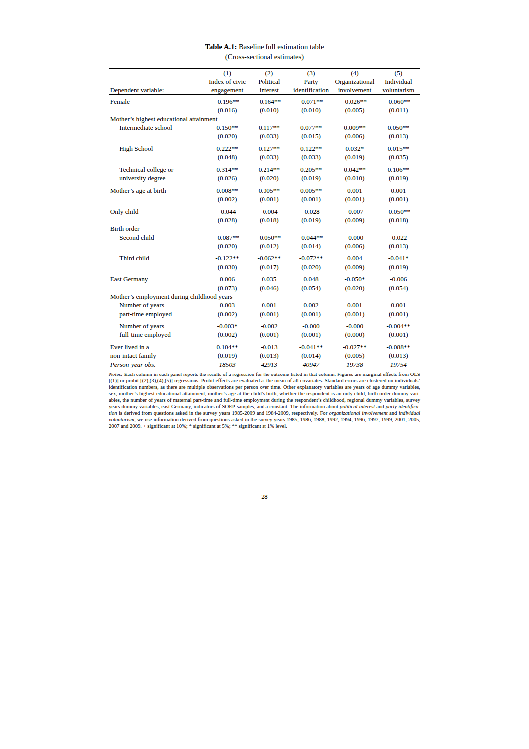Table A.1: Baseline full estimation table (Cross-sectional estimates)
| | (1) | (2) | (3) | (4) | (5) |
| | Index of civic | Political | Party | Organizational | Individual |
| Dependent variable: | engagement | interest | identification | involvement | voluntarism |
| Female | -0.196** | -0.164** | -0.071** | -0.026** | -0.060** |
| | (0.016) | (0.010) | (0.010) | (0.005) | (0.011) |
| Mother’s highest educational attainment |
| Intermediate school | 0.150** | 0.117** | 0.077** | 0.009** | 0.050** |
| | (0.020) | (0.033) | (0.015) | (0.006) | (0.013) |
| High School | 0.222** | 0.127** | 0.122** | 0.032* | 0.015** |
| | (0.048) | (0.033) | (0.033) | (0.019) | (0.035) |
| Technical college or | 0.314** | 0.214** | 0.205** | 0.042** | 0.106** |
| university degree | (0.026) | (0.020) | (0.019) | (0.010) | (0.019) |
| Mother’s age at birth | 0.008** | 0.005** | 0.005** | 0.001 | 0.001 |
| | (0.002) | (0.001) | (0.001) | (0.001) | (0.001) |
| Only child | -0.044 | -0.004 | -0.028 | -0.007 | -0.050** |
| | (0.028) | (0.018) | (0.019) | (0.009) | (0.018) |
| Birth order |
| Second child | -0.087** | -0.050** | -0.044** | -0.000 | -0.022 |
| | (0.020) | (0.012) | (0.014) | (0.006) | (0.013) |
| Third child | -0.122** | -0.062** | -0.072** | 0.004 | -0.041* |
| | (0.030) | (0.017) | (0.020) | (0.009) | (0.019) |
| East Germany | 0.006 | 0.035 | 0.048 | -0.050* | -0.006 |
| | (0.073) | (0.046) | (0.054) | (0.020) | (0.054) |
| Mother’s employment during childhood years |
| Number of years | 0.003 | 0.001 | 0.002 | 0.001 | 0.001 |
| part-time employed | (0.002) | (0.001) | (0.001) | (0.001) | (0.001) |
| Number of years | -0.003* | -0.002 | -0.000 | -0.000 | -0.004** |
| full-time employed | (0.002) | (0.001) | (0.001) | (0.000) | (0.001) |
| Ever lived in a | 0.104** | -0.013 | -0.041** | -0.027** | -0.088** |
| non-intact family | (0.019) | (0.013) | (0.014) | (0.005) | (0.013) |
| Person-year obs. | 18503 | 42913 | 40947 | 19738 | 19754 |
Notes: Each column in each panel reports the results of a regression for the outcome listed in that column. Figures are marginal effects from OLS [(1)] or probit [(2),(3),(4),(5)] regressions. Probit effects are evaluated at the mean of all covariates. Standard errors are clustered on individuals’ identification numbers, as there are multiple observations per person over time. Other explanatory variables are years of age dummy variables, sex, mother’s highest educational attainment, mother’s age at the child’s birth, whether the respondent is an only child, birth order dummy variables, the number of years of maternal part-time and full-time employment during the respondent’s childhood, regional dummy variables, survey years dummy variables, east Germany, indicators of SOEP-samples, and a constant. The information about political interest and party identification is derived from questions asked in the survey years 1985-2009 and 1984-2009, respectively. For organizational involvement and individual voluntarism, we use information derived from questions asked in the survey years 1985, 1986, 1988, 1992, 1994, 1996, 1997, 1999, 2001, 2005, 2007 and 2009. + significant at 10%; * significant at 5%; ** significant at 1% level.
28